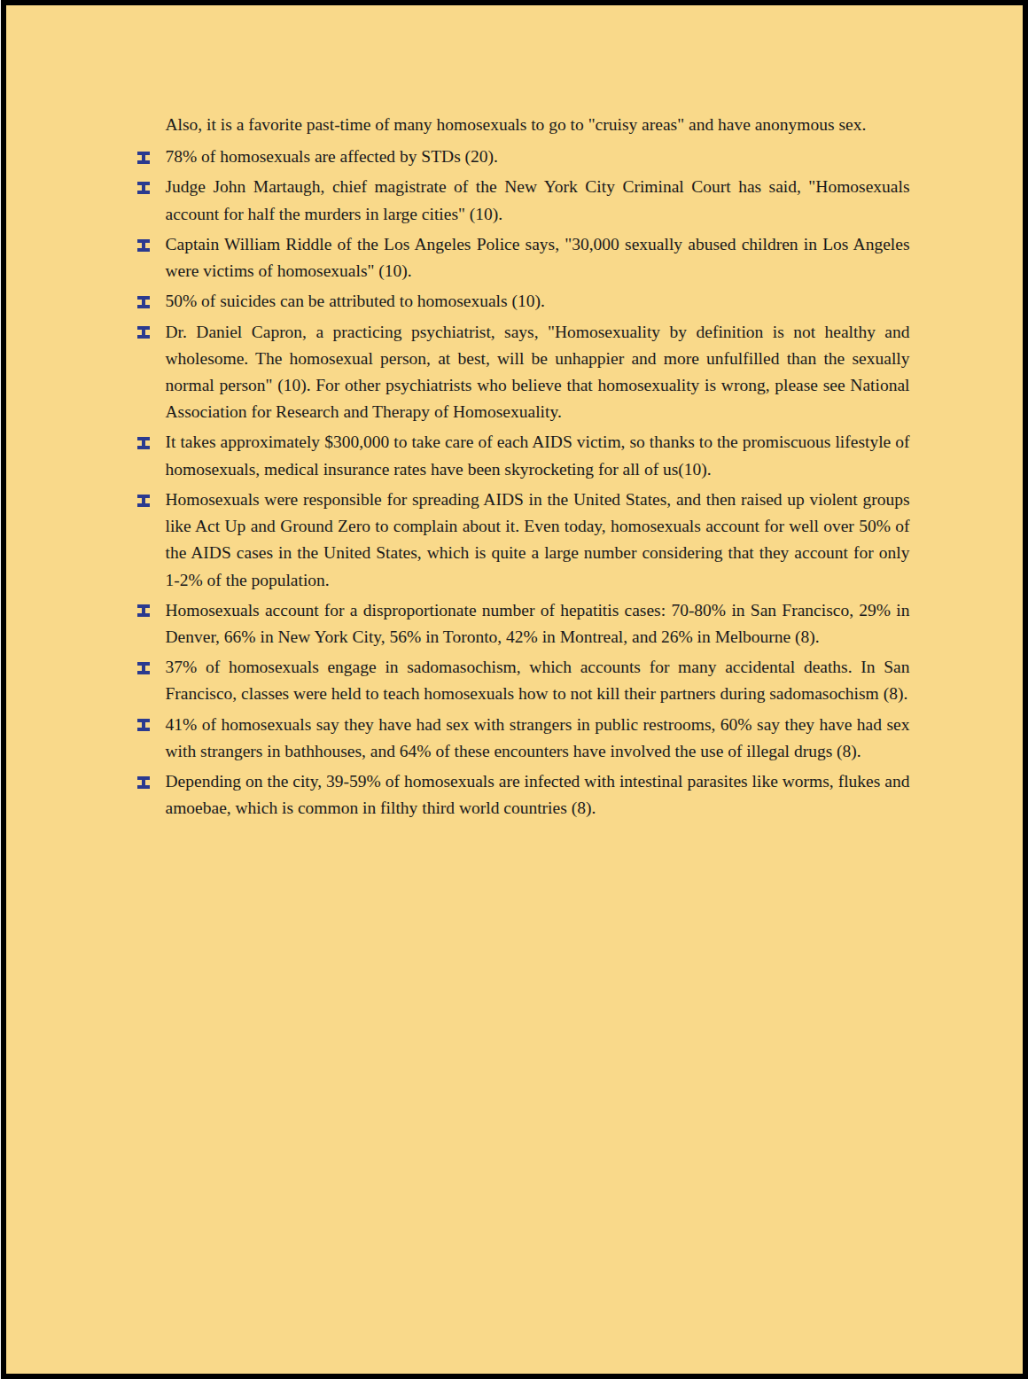Also, it is a favorite past-time of many homosexuals to go to "cruisy areas" and have anonymous sex.
78% of homosexuals are affected by STDs (20).
Judge John Martaugh, chief magistrate of the New York City Criminal Court has said, "Homosexuals account for half the murders in large cities" (10).
Captain William Riddle of the Los Angeles Police says, "30,000 sexually abused children in Los Angeles were victims of homosexuals" (10).
50% of suicides can be attributed to homosexuals (10).
Dr. Daniel Capron, a practicing psychiatrist, says, "Homosexuality by definition is not healthy and wholesome. The homosexual person, at best, will be unhappier and more unfulfilled than the sexually normal person" (10). For other psychiatrists who believe that homosexuality is wrong, please see National Association for Research and Therapy of Homosexuality.
It takes approximately $300,000 to take care of each AIDS victim, so thanks to the promiscuous lifestyle of homosexuals, medical insurance rates have been skyrocketing for all of us(10).
Homosexuals were responsible for spreading AIDS in the United States, and then raised up violent groups like Act Up and Ground Zero to complain about it. Even today, homosexuals account for well over 50% of the AIDS cases in the United States, which is quite a large number considering that they account for only 1-2% of the population.
Homosexuals account for a disproportionate number of hepatitis cases: 70-80% in San Francisco, 29% in Denver, 66% in New York City, 56% in Toronto, 42% in Montreal, and 26% in Melbourne (8).
37% of homosexuals engage in sadomasochism, which accounts for many accidental deaths. In San Francisco, classes were held to teach homosexuals how to not kill their partners during sadomasochism (8).
41% of homosexuals say they have had sex with strangers in public restrooms, 60% say they have had sex with strangers in bathhouses, and 64% of these encounters have involved the use of illegal drugs (8).
Depending on the city, 39-59% of homosexuals are infected with intestinal parasites like worms, flukes and amoebae, which is common in filthy third world countries (8).